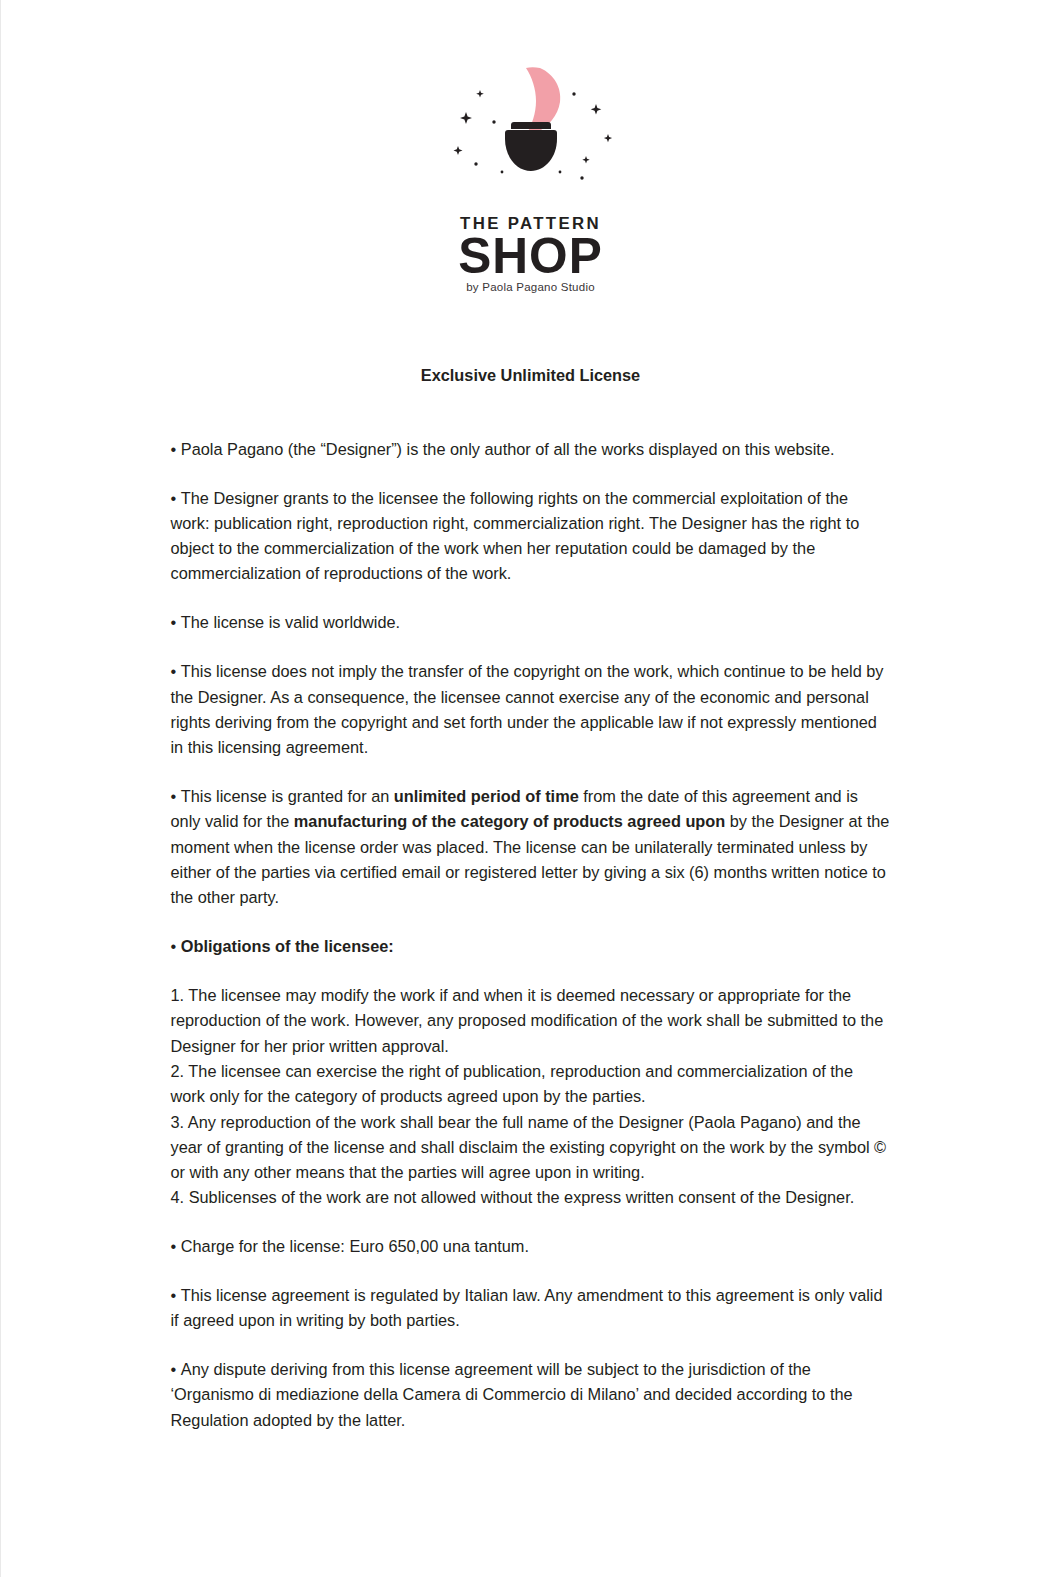The Pattern
Shop
by Paola Pagano Studio
Exclusive Unlimited License
Paola Pagano (the “Designer”) is the only author of all the works displayed on this website.
The Designer grants to the licensee the following rights on the commercial exploitation of the work: publication right, reproduction right, commercialization right. The Designer has the right to object to the commercialization of the work when her reputation could be damaged by the commercialization of reproductions of the work.
The license is valid worldwide.
This license does not imply the transfer of the copyright on the work, which continue to be held by the Designer. As a consequence, the licensee cannot exercise any of the economic and personal rights deriving from the copyright and set forth under the applicable law if not expressly mentioned in this licensing agreement.
This license is granted for an unlimited period of time from the date of this agreement and is only valid for the manufacturing of the category of products agreed upon by the Designer at the moment when the license order was placed. The license can be unilaterally terminated unless by either of the parties via certified email or registered letter by giving a six (6) months written notice to the other party.
Obligations of the licensee:
The licensee may modify the work if and when it is deemed necessary or appropriate for the reproduction of the work. However, any proposed modification of the work shall be submitted to the Designer for her prior written approval.
The licensee can exercise the right of publication, reproduction and commercialization of the work only for the category of products agreed upon by the parties.
Any reproduction of the work shall bear the full name of the Designer (Paola Pagano) and the year of granting of the license and shall disclaim the existing copyright on the work by the symbol © or with any other means that the parties will agree upon in writing.
Sublicenses of the work are not allowed without the express written consent of the Designer.
Charge for the license: Euro 650,00 una tantum.
This license agreement is regulated by Italian law. Any amendment to this agreement is only valid if agreed upon in writing by both parties.
Any dispute deriving from this license agreement will be subject to the jurisdiction of the ‘Organismo di mediazione della Camera di Commercio di Milano’ and decided according to the Regulation adopted by the latter.